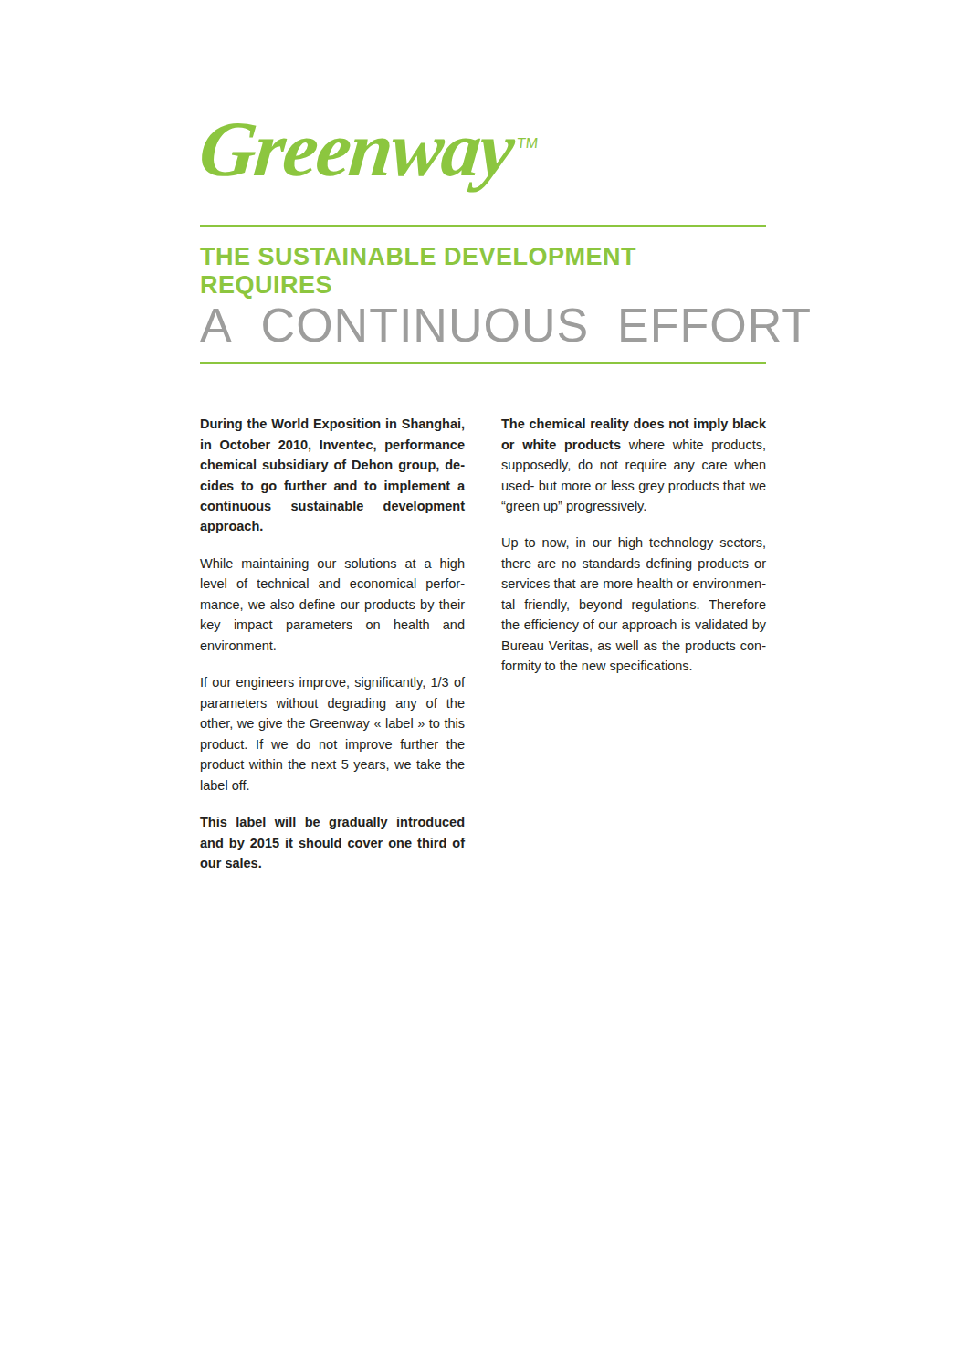GreenwayTM
The sustainable development requires
A continuous effort
During the World Exposition in Shanghai, in October 2010, Inventec, performance chemical subsidiary of Dehon group, decides to go further and to implement a continuous sustainable development approach.
While maintaining our solutions at a high level of technical and economical performance, we also define our products by their key impact parameters on health and environment.
If our engineers improve, significantly, 1/3 of parameters without degrading any of the other, we give the Greenway « label » to this product. If we do not improve further the product within the next 5 years, we take the label off.
This label will be gradually introduced and by 2015 it should cover one third of our sales.
The chemical reality does not imply black or white products where white products, supposedly, do not require any care when used- but more or less grey products that we “green up” progressively.
Up to now, in our high technology sectors, there are no standards defining products or services that are more health or environmental friendly, beyond regulations. Therefore the efficiency of our approach is validated by Bureau Veritas, as well as the products conformity to the new specifications.